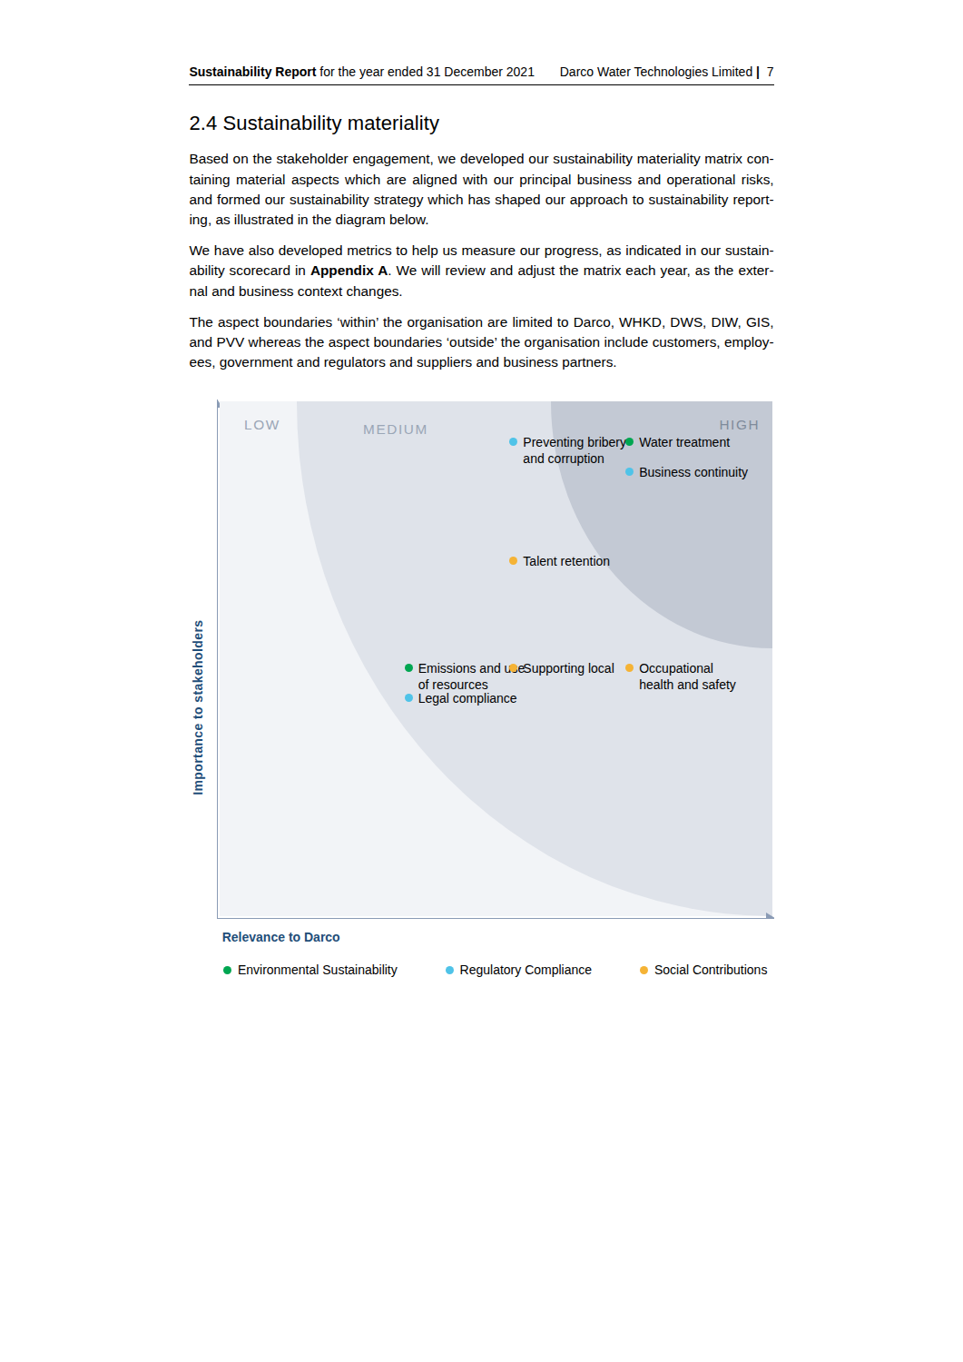Sustainability Report for the year ended 31 December 2021
Darco Water Technologies Limited | 7
2.4 Sustainability materiality
Based on the stakeholder engagement, we developed our sustainability materiality matrix containing material aspects which are aligned with our principal business and operational risks, and formed our sustainability strategy which has shaped our approach to sustainability reporting, as illustrated in the diagram below.
We have also developed metrics to help us measure our progress, as indicated in our sustainability scorecard in Appendix A. We will review and adjust the matrix each year, as the external and business context changes.
The aspect boundaries ‘within’ the organisation are limited to Darco, WHKD, DWS, DIW, GIS, and PVV whereas the aspect boundaries ‘outside’ the organisation include customers, employees, government and regulators and suppliers and business partners.
Importance to stakeholders
LOW
MEDIUM
HIGH
Preventing bribery and corruption
Water treatment
Business continuity
Talent retention
Emissions and use of resources
Legal compliance
Supporting local
Occupational health and safety
Relevance to Darco
Environmental Sustainability
Regulatory Compliance
Social Contributions